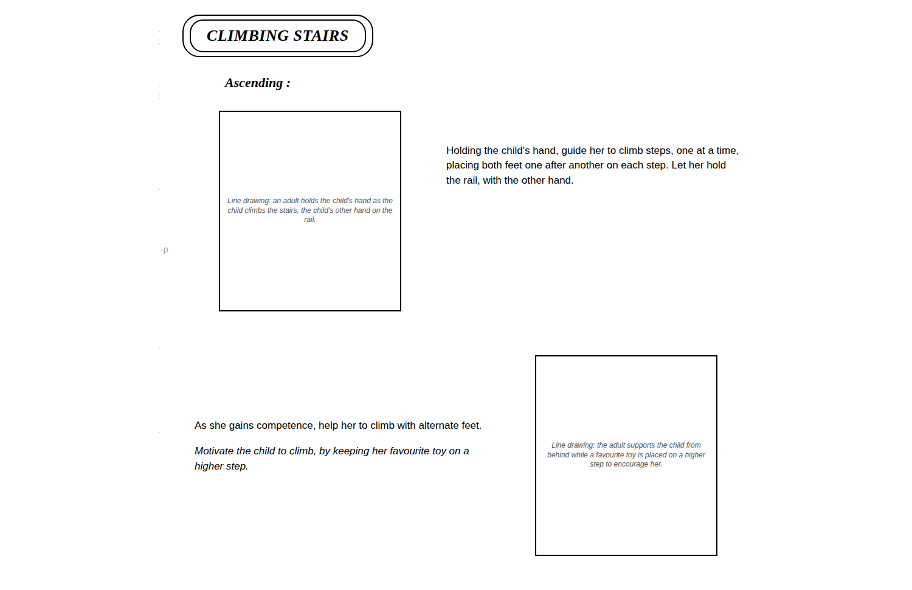. : . : . . . ·ρ
CLIMBING STAIRS
Ascending :
Line drawing: an adult holds the child's hand as the child climbs the stairs, the child's other hand on the rail.
Holding the child's hand, guide her to climb steps, one at a time, placing both feet one after another on each step. Let her hold the rail, with the other hand.
As she gains competence, help her to climb with alternate feet.
Motivate the child to climb, by keeping her favourite toy on a higher step.
Line drawing: the adult supports the child from behind while a favourite toy is placed on a higher step to encourage her.